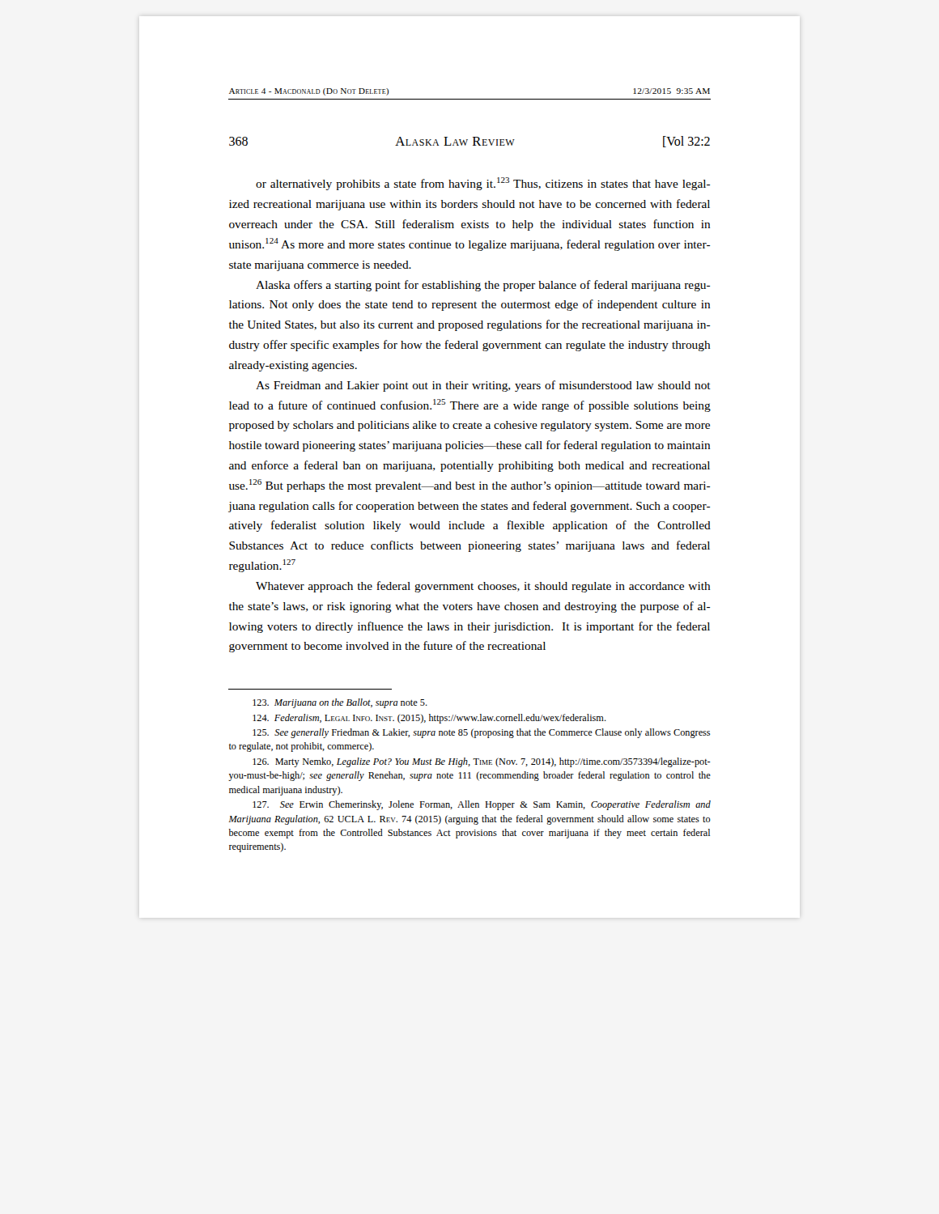Article 4 - Macdonald (Do Not Delete) 12/3/2015 9:35 AM
368 Alaska Law Review [Vol 32:2
or alternatively prohibits a state from having it.123 Thus, citizens in states that have legalized recreational marijuana use within its borders should not have to be concerned with federal overreach under the CSA. Still federalism exists to help the individual states function in unison.124 As more and more states continue to legalize marijuana, federal regulation over interstate marijuana commerce is needed.
Alaska offers a starting point for establishing the proper balance of federal marijuana regulations. Not only does the state tend to represent the outermost edge of independent culture in the United States, but also its current and proposed regulations for the recreational marijuana industry offer specific examples for how the federal government can regulate the industry through already-existing agencies.
As Freidman and Lakier point out in their writing, years of misunderstood law should not lead to a future of continued confusion.125 There are a wide range of possible solutions being proposed by scholars and politicians alike to create a cohesive regulatory system. Some are more hostile toward pioneering states’ marijuana policies—these call for federal regulation to maintain and enforce a federal ban on marijuana, potentially prohibiting both medical and recreational use.126 But perhaps the most prevalent—and best in the author’s opinion—attitude toward marijuana regulation calls for cooperation between the states and federal government. Such a cooperatively federalist solution likely would include a flexible application of the Controlled Substances Act to reduce conflicts between pioneering states’ marijuana laws and federal regulation.127
Whatever approach the federal government chooses, it should regulate in accordance with the state’s laws, or risk ignoring what the voters have chosen and destroying the purpose of allowing voters to directly influence the laws in their jurisdiction. It is important for the federal government to become involved in the future of the recreational
123. Marijuana on the Ballot, supra note 5.
124. Federalism, Legal Info. Inst. (2015), https://www.law.cornell.edu/wex/federalism.
125. See generally Friedman & Lakier, supra note 85 (proposing that the Commerce Clause only allows Congress to regulate, not prohibit, commerce).
126. Marty Nemko, Legalize Pot? You Must Be High, Time (Nov. 7, 2014), http://time.com/3573394/legalize-pot-you-must-be-high/; see generally Renehan, supra note 111 (recommending broader federal regulation to control the medical marijuana industry).
127. See Erwin Chemerinsky, Jolene Forman, Allen Hopper & Sam Kamin, Cooperative Federalism and Marijuana Regulation, 62 UCLA L. Rev. 74 (2015) (arguing that the federal government should allow some states to become exempt from the Controlled Substances Act provisions that cover marijuana if they meet certain federal requirements).